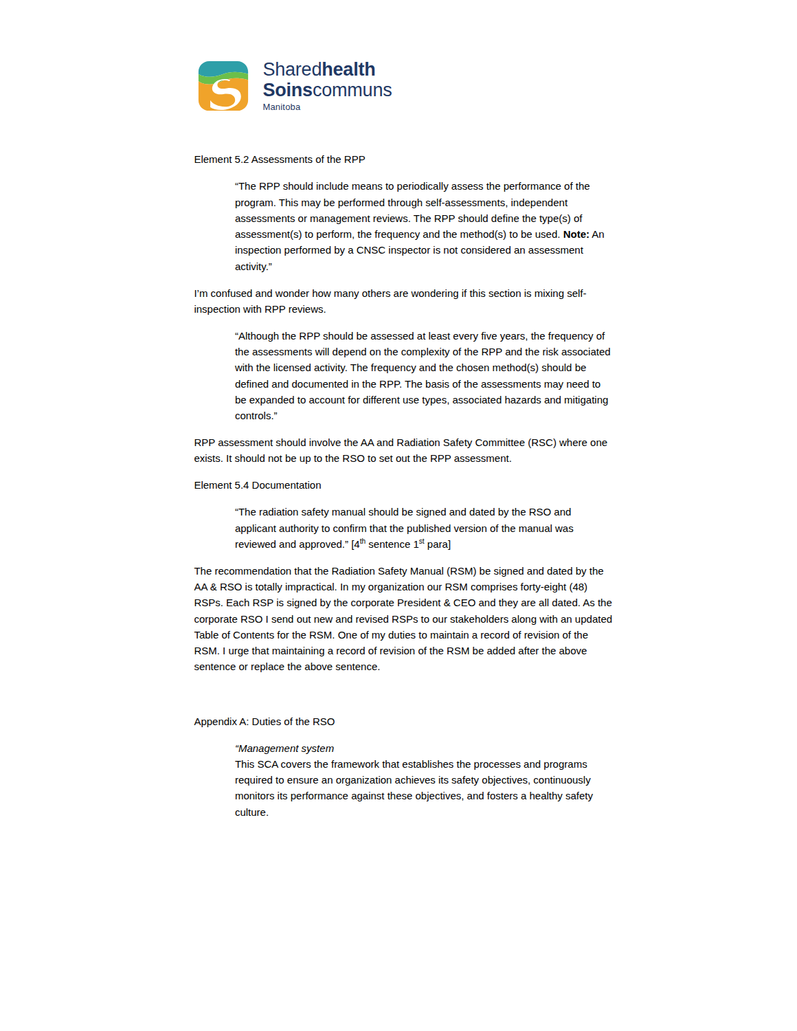Shared health
Soins communs
Manitoba
Element 5.2 Assessments of the RPP
“The RPP should include means to periodically assess the performance of the program. This may be performed through self-assessments, independent assessments or management reviews. The RPP should define the type(s) of assessment(s) to perform, the frequency and the method(s) to be used. Note: An inspection performed by a CNSC inspector is not considered an assessment activity.”
I’m confused and wonder how many others are wondering if this section is mixing self-inspection with RPP reviews.
“Although the RPP should be assessed at least every five years, the frequency of the assessments will depend on the complexity of the RPP and the risk associated with the licensed activity. The frequency and the chosen method(s) should be defined and documented in the RPP. The basis of the assessments may need to be expanded to account for different use types, associated hazards and mitigating controls.”
RPP assessment should involve the AA and Radiation Safety Committee (RSC) where one exists. It should not be up to the RSO to set out the RPP assessment.
Element 5.4 Documentation
“The radiation safety manual should be signed and dated by the RSO and applicant authority to confirm that the published version of the manual was reviewed and approved.” [4th sentence 1st para]
The recommendation that the Radiation Safety Manual (RSM) be signed and dated by the AA & RSO is totally impractical. In my organization our RSM comprises forty-eight (48) RSPs. Each RSP is signed by the corporate President & CEO and they are all dated. As the corporate RSO I send out new and revised RSPs to our stakeholders along with an updated Table of Contents for the RSM. One of my duties to maintain a record of revision of the RSM. I urge that maintaining a record of revision of the RSM be added after the above sentence or replace the above sentence.
Appendix A: Duties of the RSO
“Management system
This SCA covers the framework that establishes the processes and programs required to ensure an organization achieves its safety objectives, continuously monitors its performance against these objectives, and fosters a healthy safety culture.